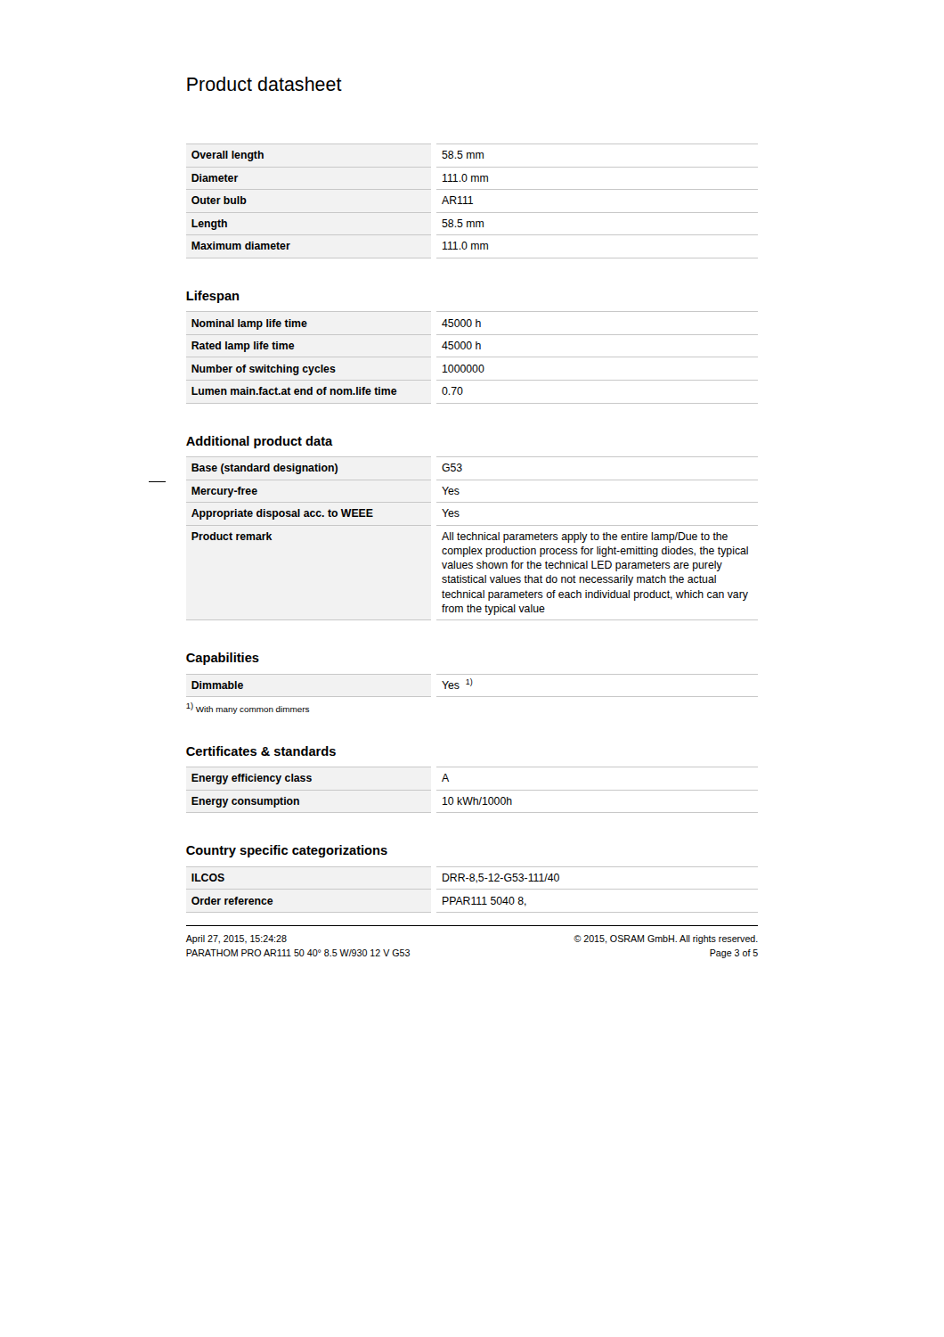Product datasheet
| Overall length | 58.5 mm |
| Diameter | 111.0 mm |
| Outer bulb | AR111 |
| Length | 58.5 mm |
| Maximum diameter | 111.0 mm |
Lifespan
| Nominal lamp life time | 45000 h |
| Rated lamp life time | 45000 h |
| Number of switching cycles | 1000000 |
| Lumen main.fact.at end of nom.life time | 0.70 |
Additional product data
| Base (standard designation) | G53 |
| Mercury-free | Yes |
| Appropriate disposal acc. to WEEE | Yes |
| Product remark | All technical parameters apply to the entire lamp/Due to the complex production process for light-emitting diodes, the typical values shown for the technical LED parameters are purely statistical values that do not necessarily match the actual technical parameters of each individual product, which can vary from the typical value |
Capabilities
| Dimmable | Yes 1) |
1) With many common dimmers
Certificates & standards
| Energy efficiency class | A |
| Energy consumption | 10 kWh/1000h |
Country specific categorizations
| ILCOS | DRR-8,5-12-G53-111/40 |
| Order reference | PPAR111 5040 8, |
April 27, 2015, 15:24:28
PARATHOM PRO AR111 50 40° 8.5 W/930 12 V G53
© 2015, OSRAM GmbH. All rights reserved.
Page 3 of 5